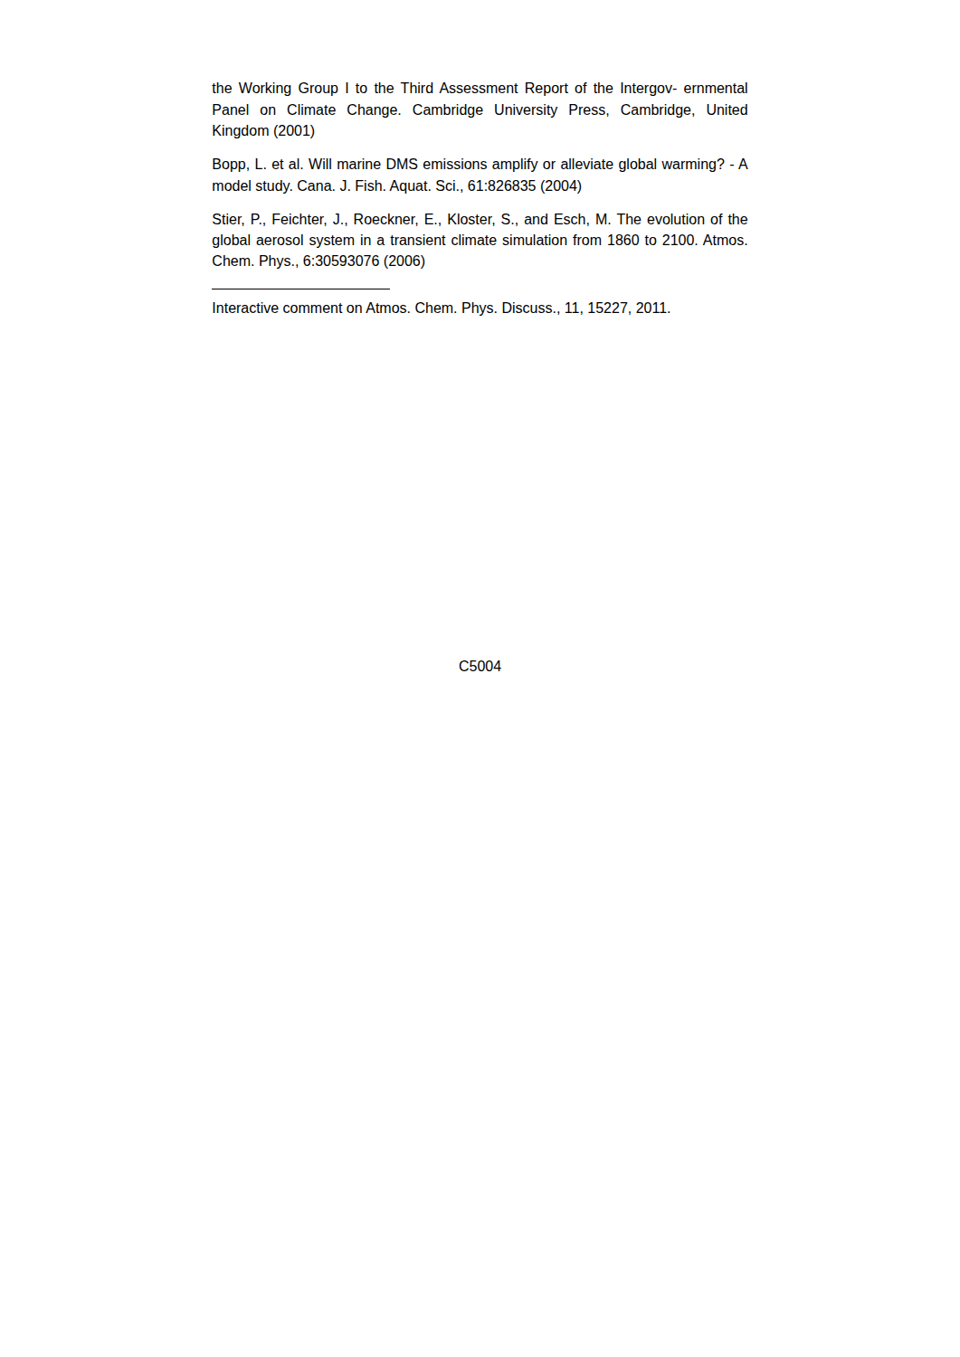the Working Group I to the Third Assessment Report of the Intergov- ernmental Panel on Climate Change. Cambridge University Press, Cambridge, United Kingdom (2001)
Bopp, L. et al. Will marine DMS emissions amplify or alleviate global warming? - A model study. Cana. J. Fish. Aquat. Sci., 61:826835 (2004)
Stier, P., Feichter, J., Roeckner, E., Kloster, S., and Esch, M. The evolution of the global aerosol system in a transient climate simulation from 1860 to 2100. Atmos. Chem. Phys., 6:30593076 (2006)
Interactive comment on Atmos. Chem. Phys. Discuss., 11, 15227, 2011.
C5004